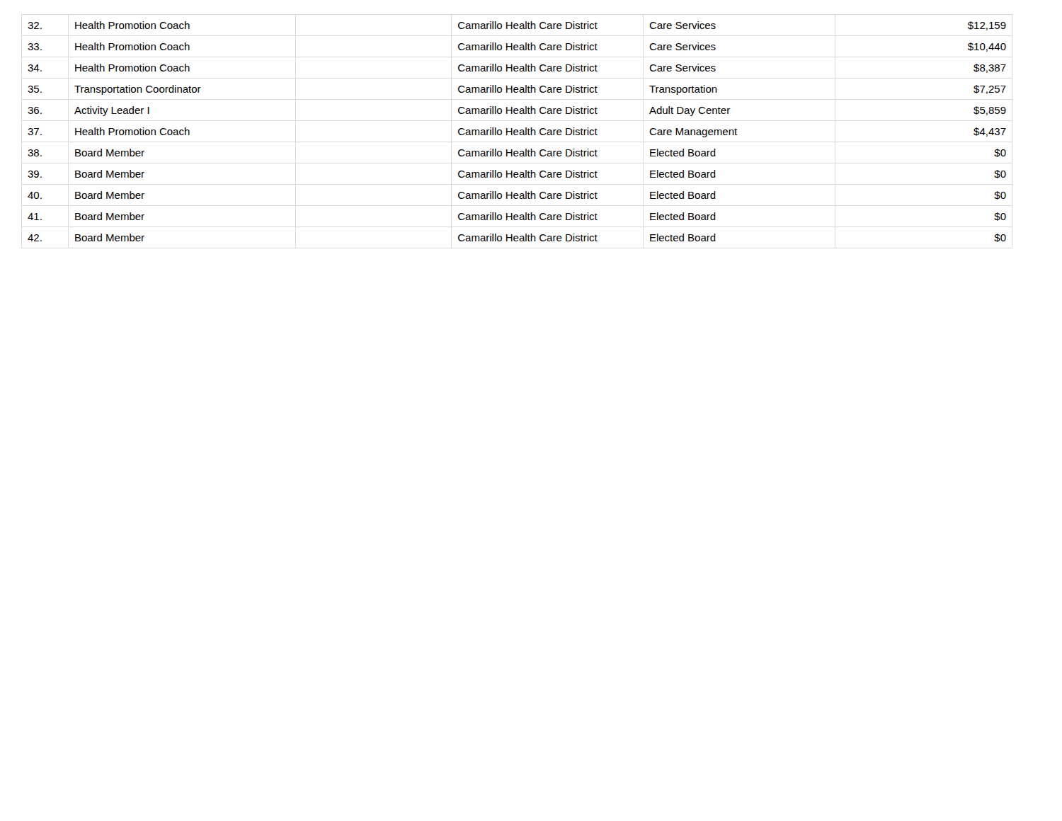| 32. | Health Promotion Coach | | Camarillo Health Care District | Care Services | $12,159 |
| 33. | Health Promotion Coach | | Camarillo Health Care District | Care Services | $10,440 |
| 34. | Health Promotion Coach | | Camarillo Health Care District | Care Services | $8,387 |
| 35. | Transportation Coordinator | | Camarillo Health Care District | Transportation | $7,257 |
| 36. | Activity Leader I | | Camarillo Health Care District | Adult Day Center | $5,859 |
| 37. | Health Promotion Coach | | Camarillo Health Care District | Care Management | $4,437 |
| 38. | Board Member | | Camarillo Health Care District | Elected Board | $0 |
| 39. | Board Member | | Camarillo Health Care District | Elected Board | $0 |
| 40. | Board Member | | Camarillo Health Care District | Elected Board | $0 |
| 41. | Board Member | | Camarillo Health Care District | Elected Board | $0 |
| 42. | Board Member | | Camarillo Health Care District | Elected Board | $0 |